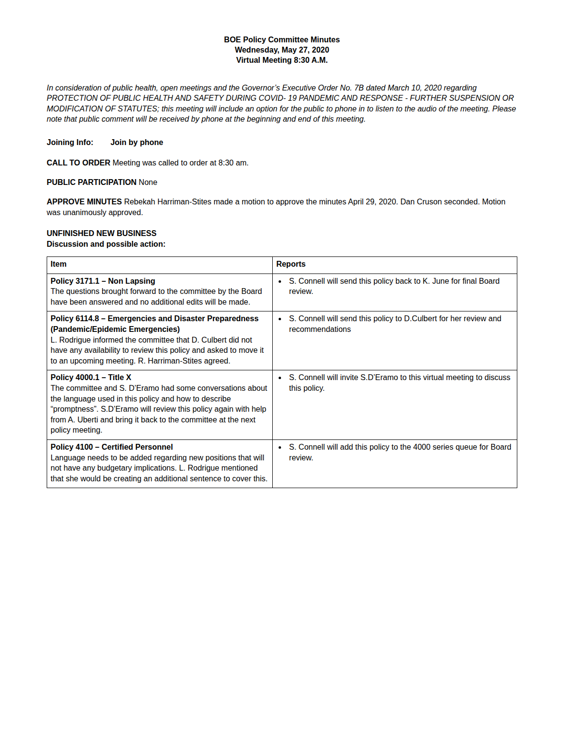BOE Policy Committee Minutes
Wednesday, May 27, 2020
Virtual Meeting 8:30 A.M.
In consideration of public health, open meetings and the Governor’s Executive Order No. 7B dated March 10, 2020 regarding PROTECTION OF PUBLIC HEALTH AND SAFETY DURING COVID- 19 PANDEMIC AND RESPONSE - FURTHER SUSPENSION OR MODIFICATION OF STATUTES; this meeting will include an option for the public to phone in to listen to the audio of the meeting. Please note that public comment will be received by phone at the beginning and end of this meeting.
Joining Info: Join by phone
CALL TO ORDER Meeting was called to order at 8:30 am.
PUBLIC PARTICIPATION None
APPROVE MINUTES Rebekah Harriman-Stites made a motion to approve the minutes April 29, 2020. Dan Cruson seconded. Motion was unanimously approved.
UNFINISHED NEW BUSINESS
Discussion and possible action:
| Item | Reports |
| --- | --- |
| Policy 3171.1 – Non Lapsing The questions brought forward to the committee by the Board have been answered and no additional edits will be made. | S. Connell will send this policy back to K. June for final Board review. |
| Policy 6114.8 – Emergencies and Disaster Preparedness (Pandemic/Epidemic Emergencies) L. Rodrigue informed the committee that D. Culbert did not have any availability to review this policy and asked to move it to an upcoming meeting. R. Harriman-Stites agreed. | S. Connell will send this policy to D.Culbert for her review and recommendations |
| Policy 4000.1 – Title X The committee and S. D’Eramo had some conversations about the language used in this policy and how to describe “promptness”. S.D’Eramo will review this policy again with help from A. Uberti and bring it back to the committee at the next policy meeting. | S. Connell will invite S.D’Eramo to this virtual meeting to discuss this policy. |
| Policy 4100 – Certified Personnel Language needs to be added regarding new positions that will not have any budgetary implications. L. Rodrigue mentioned that she would be creating an additional sentence to cover this. | S. Connell will add this policy to the 4000 series queue for Board review. |